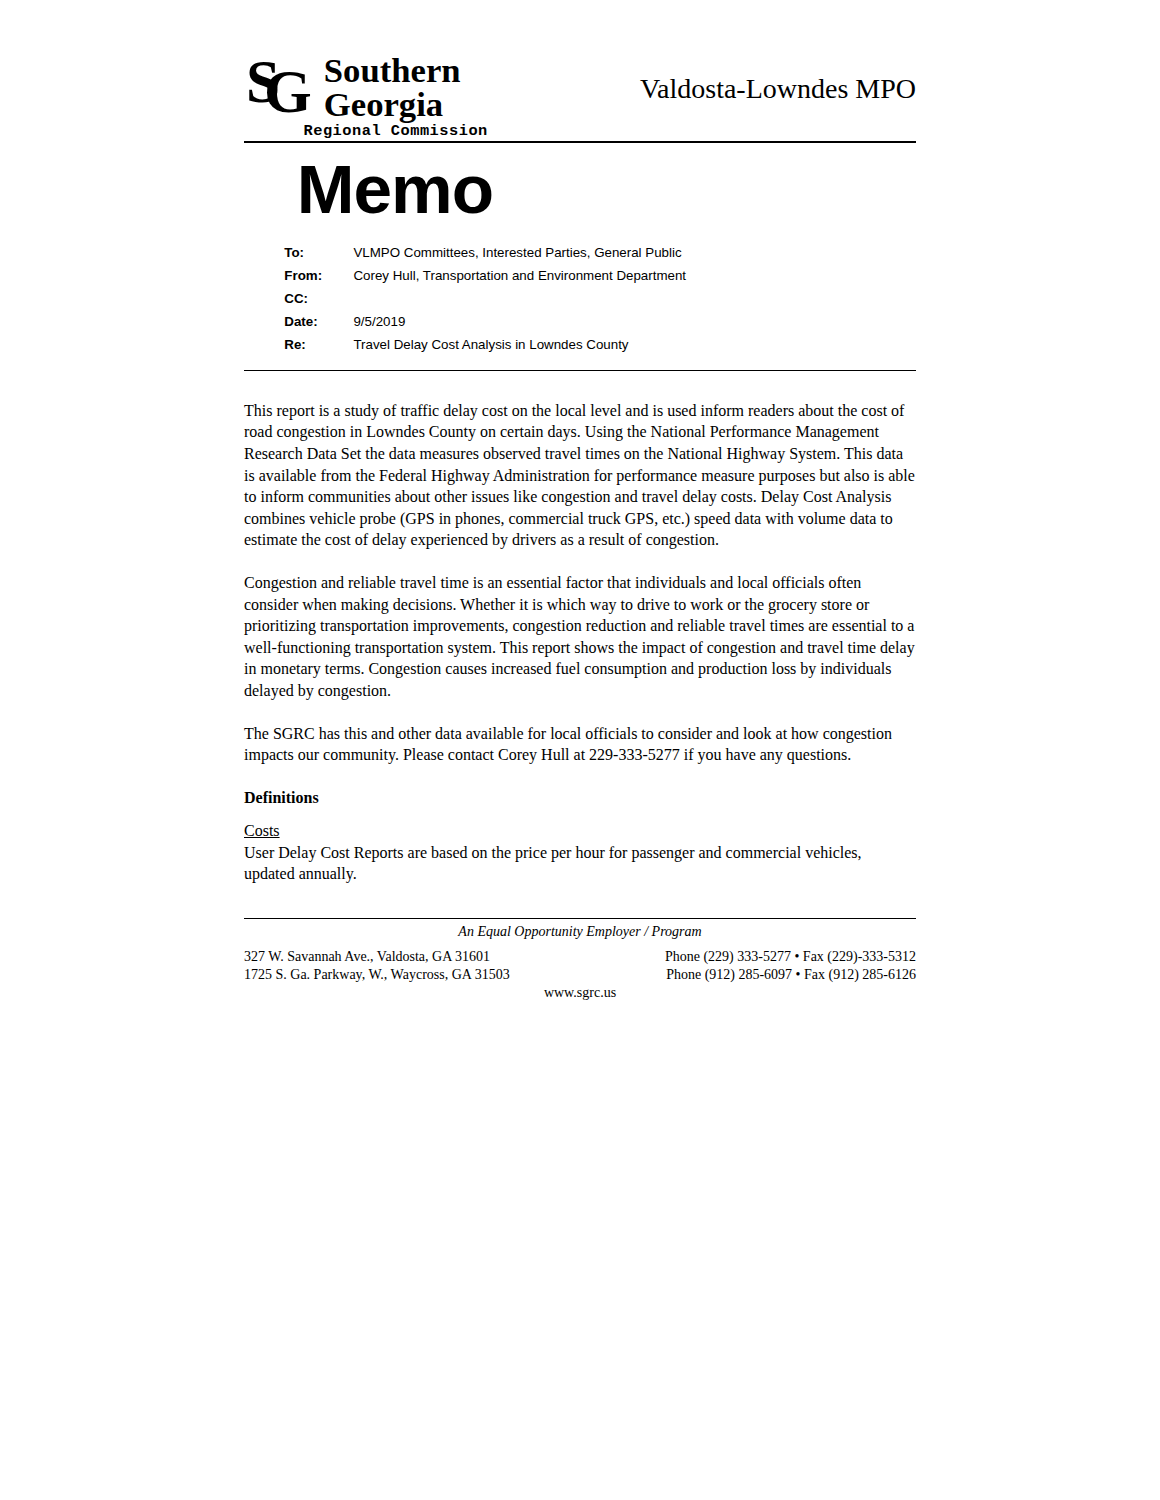SG
Southern
Georgia
Regional Commission
Valdosta-Lowndes MPO
Memo
| To: | VLMPO Committees, Interested Parties, General Public |
| From: | Corey Hull, Transportation and Environment Department |
| CC: | |
| Date: | 9/5/2019 |
| Re: | Travel Delay Cost Analysis in Lowndes County |
This report is a study of traffic delay cost on the local level and is used inform readers about the cost of road congestion in Lowndes County on certain days. Using the National Performance Management Research Data Set the data measures observed travel times on the National Highway System. This data is available from the Federal Highway Administration for performance measure purposes but also is able to inform communities about other issues like congestion and travel delay costs. Delay Cost Analysis combines vehicle probe (GPS in phones, commercial truck GPS, etc.) speed data with volume data to estimate the cost of delay experienced by drivers as a result of congestion.
Congestion and reliable travel time is an essential factor that individuals and local officials often consider when making decisions. Whether it is which way to drive to work or the grocery store or prioritizing transportation improvements, congestion reduction and reliable travel times are essential to a well-functioning transportation system. This report shows the impact of congestion and travel time delay in monetary terms. Congestion causes increased fuel consumption and production loss by individuals delayed by congestion.
The SGRC has this and other data available for local officials to consider and look at how congestion impacts our community. Please contact Corey Hull at 229-333-5277 if you have any questions.
Definitions
Costs
User Delay Cost Reports are based on the price per hour for passenger and commercial vehicles, updated annually.
An Equal Opportunity Employer / Program
327 W. Savannah Ave., Valdosta, GA 31601
1725 S. Ga. Parkway, W., Waycross, GA 31503
Phone (229) 333-5277 • Fax (229)-333-5312
Phone (912) 285-6097 • Fax (912) 285-6126
www.sgrc.us